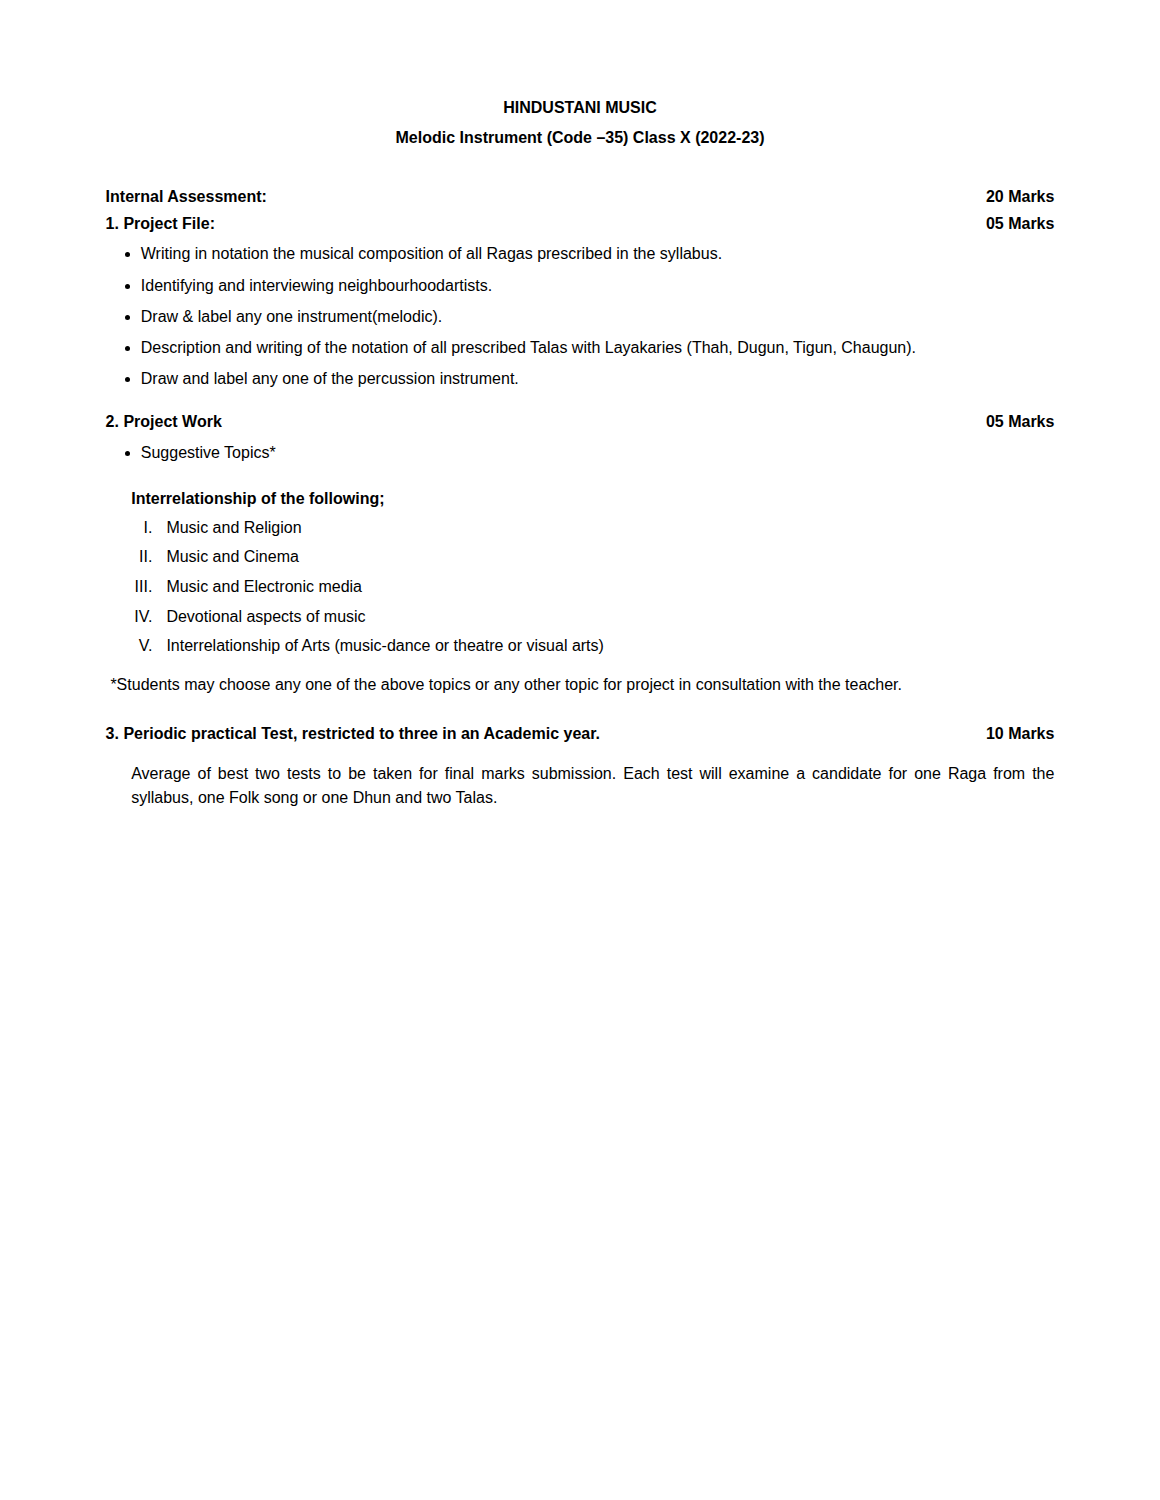HINDUSTANI MUSIC
Melodic Instrument (Code –35) Class X (2022-23)
Internal Assessment: 20 Marks
1. Project File: 05 Marks
Writing in notation the musical composition of all Ragas prescribed in the syllabus.
Identifying and interviewing neighbourhoodartists.
Draw & label any one instrument(melodic).
Description and writing of the notation of all prescribed Talas with Layakaries (Thah, Dugun, Tigun, Chaugun).
Draw and label any one of the percussion instrument.
2. Project Work 05 Marks
Suggestive Topics*
Interrelationship of the following;
Music and Religion
Music and Cinema
Music and Electronic media
Devotional aspects of music
Interrelationship of Arts (music-dance or theatre or visual arts)
*Students may choose any one of the above topics or any other topic for project in consultation with the teacher.
3. Periodic practical Test, restricted to three in an Academic year. 10 Marks
Average of best two tests to be taken for final marks submission. Each test will examine a candidate for one Raga from the syllabus, one Folk song or one Dhun and two Talas.